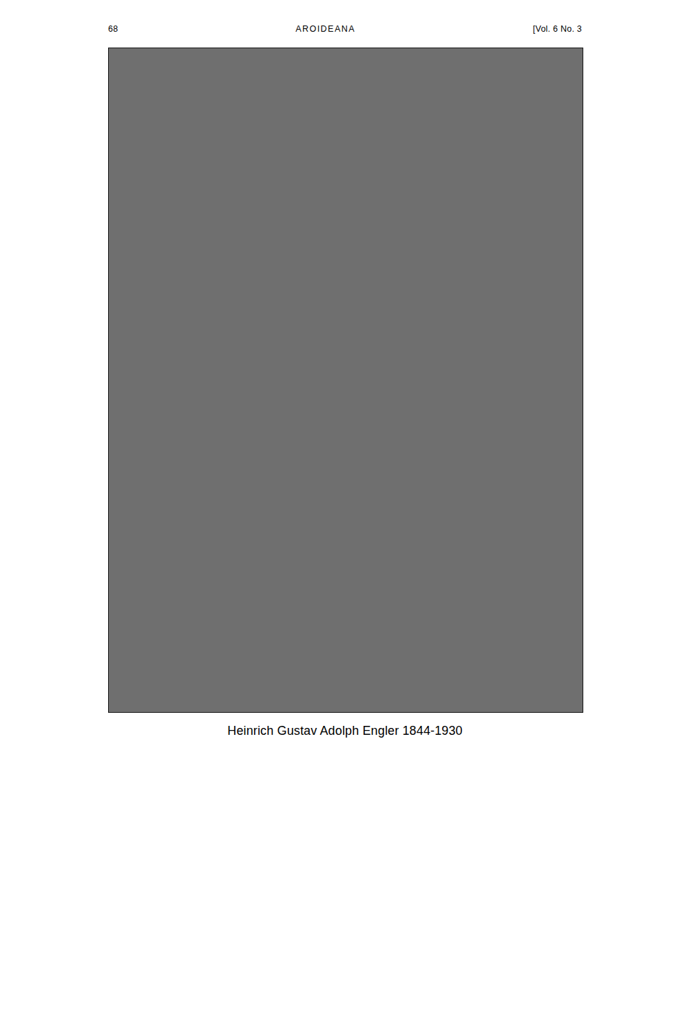68 AROIDEANA [Vol. 6 No. 3
Heinrich Gustav Adolph Engler 1844-1930